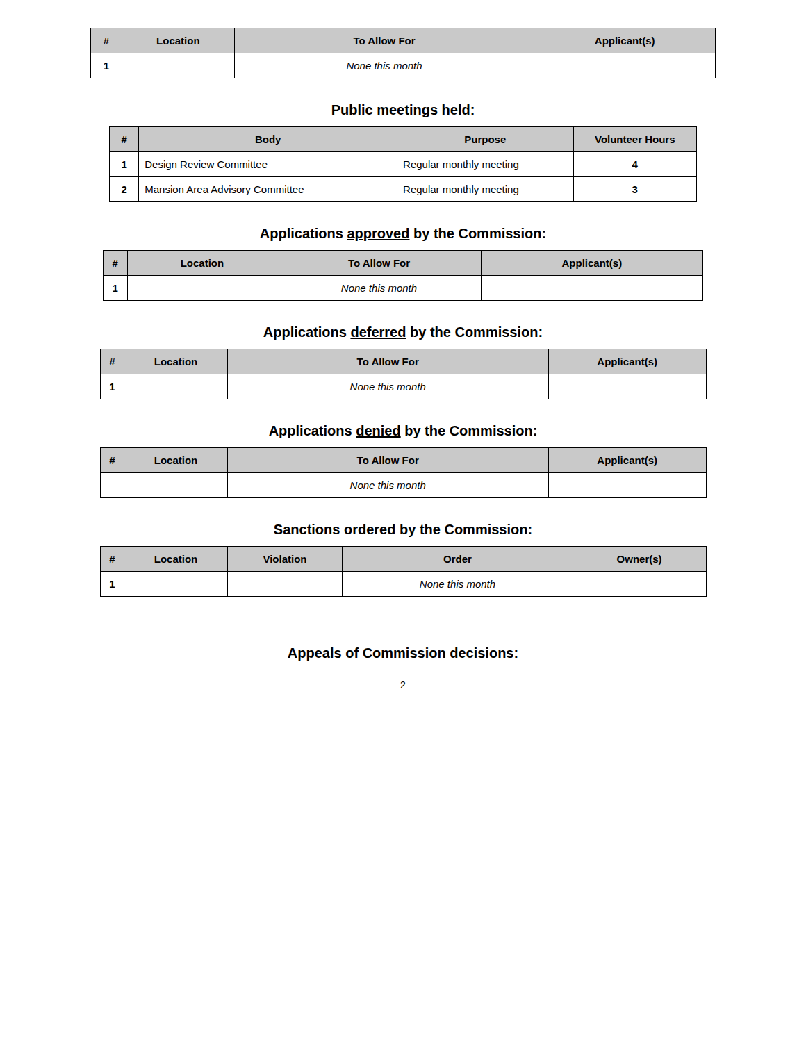| # | Location | To Allow For | Applicant(s) |
| --- | --- | --- | --- |
| 1 | | None this month | |
Public meetings held:
| # | Body | Purpose | Volunteer Hours |
| --- | --- | --- | --- |
| 1 | Design Review Committee | Regular monthly meeting | 4 |
| 2 | Mansion Area Advisory Committee | Regular monthly meeting | 3 |
Applications approved by the Commission:
| # | Location | To Allow For | Applicant(s) |
| --- | --- | --- | --- |
| 1 | | None this month | |
Applications deferred by the Commission:
| # | Location | To Allow For | Applicant(s) |
| --- | --- | --- | --- |
| 1 | | None this month | |
Applications denied by the Commission:
| # | Location | To Allow For | Applicant(s) |
| --- | --- | --- | --- |
| | | None this month | |
Sanctions ordered by the Commission:
| # | Location | Violation | Order | Owner(s) |
| --- | --- | --- | --- | --- |
| 1 | | | None this month | |
Appeals of Commission decisions:
2